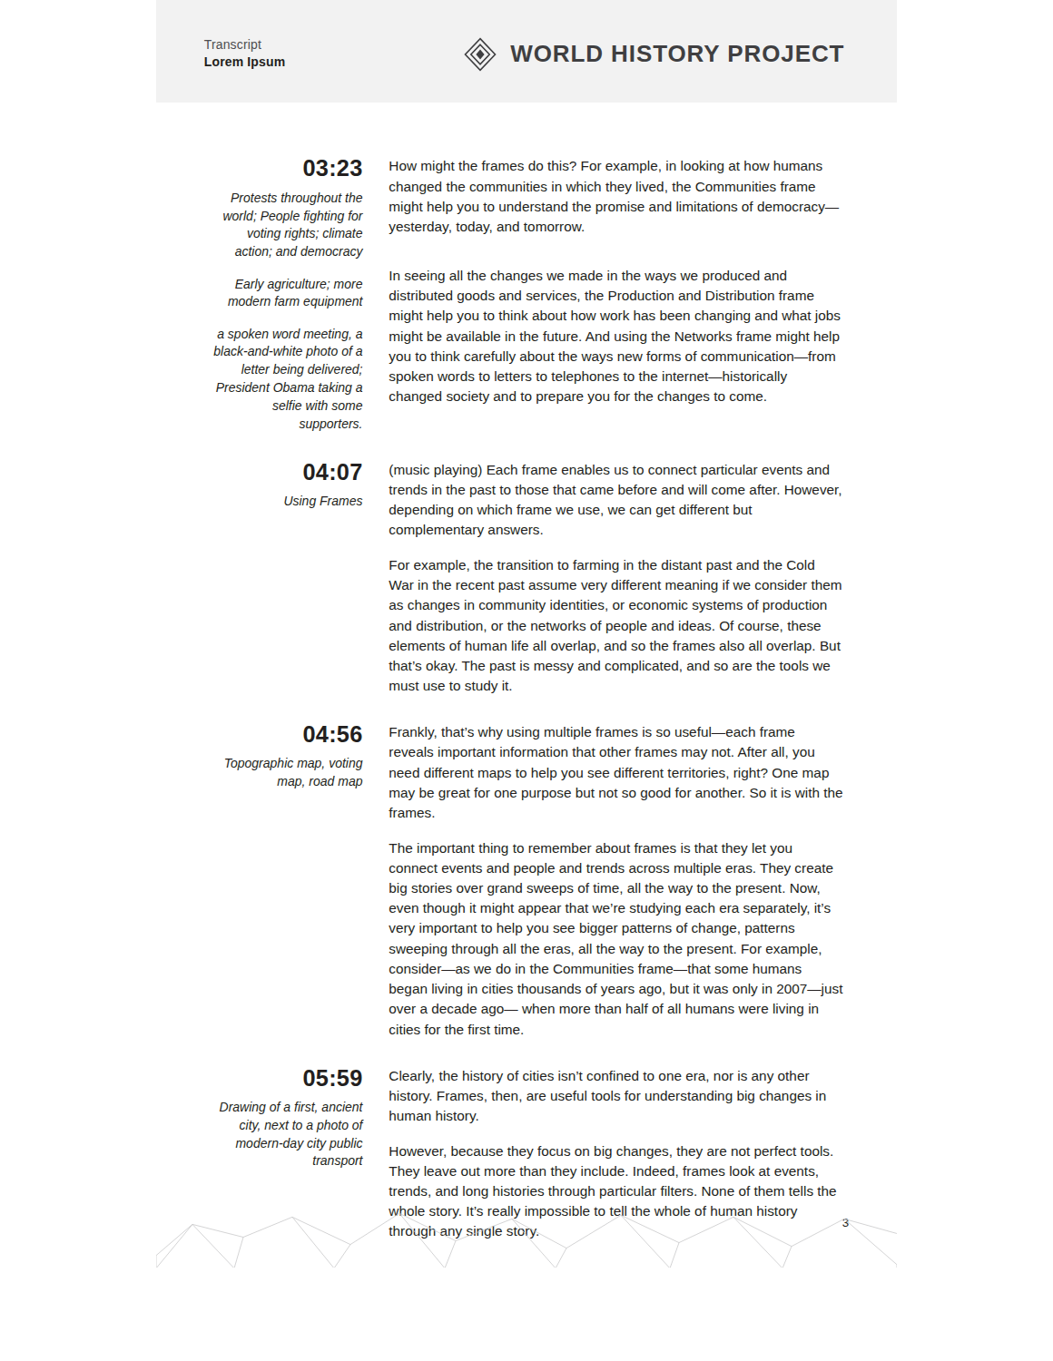Transcript
Lorem Ipsum
WORLD HISTORY PROJECT
03:23
Protests throughout the world; People fighting for voting rights; climate action; and democracy
Early agriculture; more modern farm equipment
a spoken word meeting, a black-and-white photo of a letter being delivered; President Obama taking a selfie with some supporters.
How might the frames do this? For example, in looking at how humans changed the communities in which they lived, the Communities frame might help you to understand the promise and limitations of democracy—yesterday, today, and tomorrow.
In seeing all the changes we made in the ways we produced and distributed goods and services, the Production and Distribution frame might help you to think about how work has been changing and what jobs might be available in the future. And using the Networks frame might help you to think carefully about the ways new forms of communication—from spoken words to letters to telephones to the internet—historically changed society and to prepare you for the changes to come.
04:07
Using Frames
(music playing) Each frame enables us to connect particular events and trends in the past to those that came before and will come after. However, depending on which frame we use, we can get different but complementary answers.
For example, the transition to farming in the distant past and the Cold War in the recent past assume very different meaning if we consider them as changes in community identities, or economic systems of production and distribution, or the networks of people and ideas. Of course, these elements of human life all overlap, and so the frames also all overlap. But that’s okay. The past is messy and complicated, and so are the tools we must use to study it.
04:56
Topographic map, voting map, road map
Frankly, that’s why using multiple frames is so useful—each frame reveals important information that other frames may not. After all, you need different maps to help you see different territories, right? One map may be great for one purpose but not so good for another. So it is with the frames.
The important thing to remember about frames is that they let you connect events and people and trends across multiple eras. They create big stories over grand sweeps of time, all the way to the present. Now, even though it might appear that we’re studying each era separately, it’s very important to help you see bigger patterns of change, patterns sweeping through all the eras, all the way to the present. For example, consider—as we do in the Communities frame—that some humans began living in cities thousands of years ago, but it was only in 2007—just over a decade ago— when more than half of all humans were living in cities for the first time.
05:59
Drawing of a first, ancient city, next to a photo of modern-day city public transport
Clearly, the history of cities isn’t confined to one era, nor is any other history. Frames, then, are useful tools for understanding big changes in human history.
However, because they focus on big changes, they are not perfect tools. They leave out more than they include. Indeed, frames look at events, trends, and long histories through particular filters. None of them tells the whole story. It’s really impossible to tell the whole of human history through any single story.
3